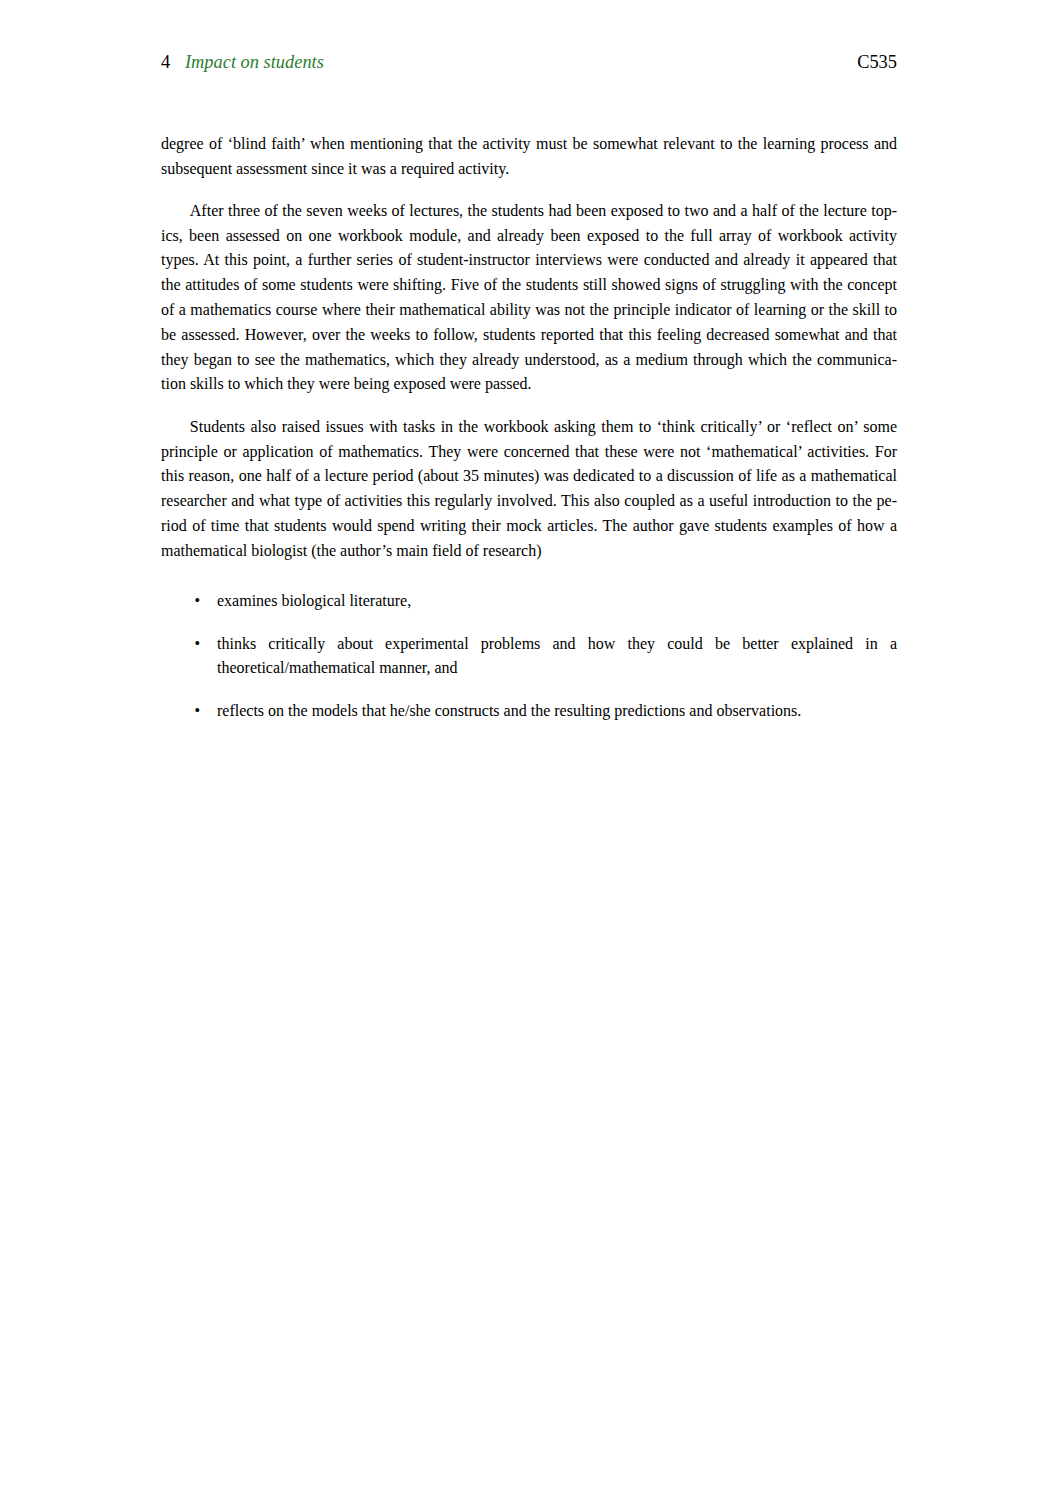4 Impact on students C535
degree of ‘blind faith’ when mentioning that the activity must be somewhat relevant to the learning process and subsequent assessment since it was a required activity.
After three of the seven weeks of lectures, the students had been exposed to two and a half of the lecture topics, been assessed on one workbook module, and already been exposed to the full array of workbook activity types. At this point, a further series of student-instructor interviews were conducted and already it appeared that the attitudes of some students were shifting. Five of the students still showed signs of struggling with the concept of a mathematics course where their mathematical ability was not the principle indicator of learning or the skill to be assessed. However, over the weeks to follow, students reported that this feeling decreased somewhat and that they began to see the mathematics, which they already understood, as a medium through which the communication skills to which they were being exposed were passed.
Students also raised issues with tasks in the workbook asking them to ‘think critically’ or ‘reflect on’ some principle or application of mathematics. They were concerned that these were not ‘mathematical’ activities. For this reason, one half of a lecture period (about 35 minutes) was dedicated to a discussion of life as a mathematical researcher and what type of activities this regularly involved. This also coupled as a useful introduction to the period of time that students would spend writing their mock articles. The author gave students examples of how a mathematical biologist (the author’s main field of research)
examines biological literature,
thinks critically about experimental problems and how they could be better explained in a theoretical/mathematical manner, and
reflects on the models that he/she constructs and the resulting predictions and observations.